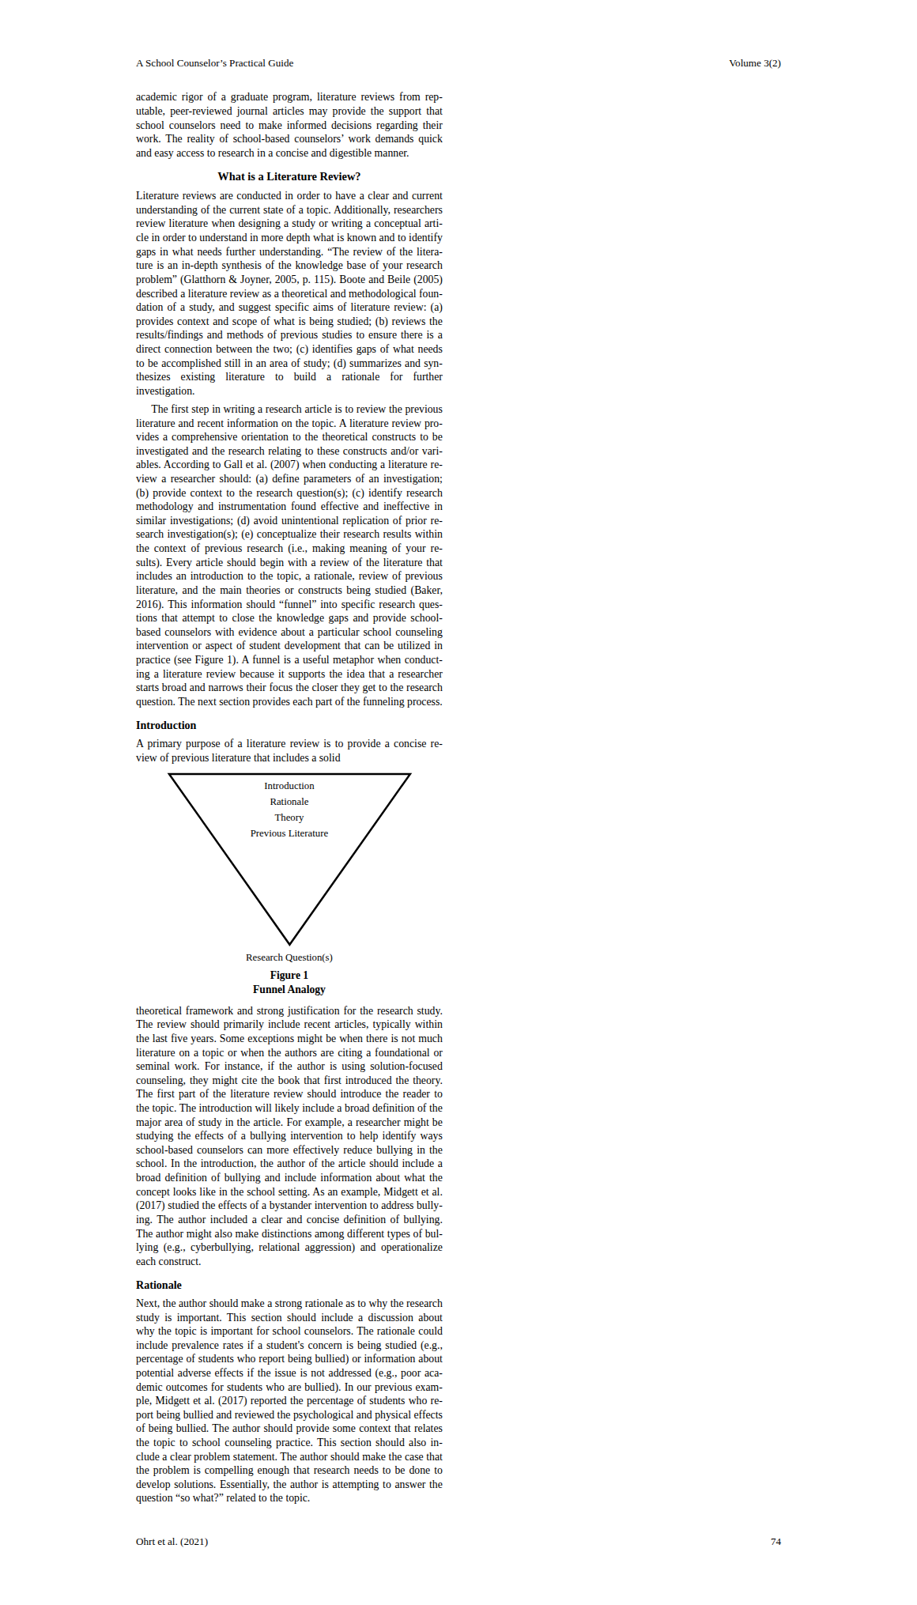A School Counselor’s Practical Guide
Volume 3(2)
academic rigor of a graduate program, literature reviews from reputable, peer-reviewed journal articles may provide the support that school counselors need to make informed decisions regarding their work. The reality of school-based counselors’ work demands quick and easy access to research in a concise and digestible manner.
What is a Literature Review?
Literature reviews are conducted in order to have a clear and current understanding of the current state of a topic. Additionally, researchers review literature when designing a study or writing a conceptual article in order to understand in more depth what is known and to identify gaps in what needs further understanding. “The review of the literature is an in-depth synthesis of the knowledge base of your research problem” (Glatthorn & Joyner, 2005, p. 115). Boote and Beile (2005) described a literature review as a theoretical and methodological foundation of a study, and suggest specific aims of literature review: (a) provides context and scope of what is being studied; (b) reviews the results/findings and methods of previous studies to ensure there is a direct connection between the two; (c) identifies gaps of what needs to be accomplished still in an area of study; (d) summarizes and synthesizes existing literature to build a rationale for further investigation.
The first step in writing a research article is to review the previous literature and recent information on the topic. A literature review provides a comprehensive orientation to the theoretical constructs to be investigated and the research relating to these constructs and/or variables. According to Gall et al. (2007) when conducting a literature review a researcher should: (a) define parameters of an investigation; (b) provide context to the research question(s); (c) identify research methodology and instrumentation found effective and ineffective in similar investigations; (d) avoid unintentional replication of prior research investigation(s); (e) conceptualize their research results within the context of previous research (i.e., making meaning of your results). Every article should begin with a review of the literature that includes an introduction to the topic, a rationale, review of previous literature, and the main theories or constructs being studied (Baker, 2016). This information should “funnel” into specific research questions that attempt to close the knowledge gaps and provide school-based counselors with evidence about a particular school counseling intervention or aspect of student development that can be utilized in practice (see Figure 1). A funnel is a useful metaphor when conducting a literature review because it supports the idea that a researcher starts broad and narrows their focus the closer they get to the research question. The next section provides each part of the funneling process.
Introduction
A primary purpose of a literature review is to provide a concise review of previous literature that includes a solid
Introduction Rationale Theory Previous Literature
Research Question(s)
Figure 1 Funnel Analogy
theoretical framework and strong justification for the research study. The review should primarily include recent articles, typically within the last five years. Some exceptions might be when there is not much literature on a topic or when the authors are citing a foundational or seminal work. For instance, if the author is using solution-focused counseling, they might cite the book that first introduced the theory. The first part of the literature review should introduce the reader to the topic. The introduction will likely include a broad definition of the major area of study in the article. For example, a researcher might be studying the effects of a bullying intervention to help identify ways school-based counselors can more effectively reduce bullying in the school. In the introduction, the author of the article should include a broad definition of bullying and include information about what the concept looks like in the school setting. As an example, Midgett et al. (2017) studied the effects of a bystander intervention to address bullying. The author included a clear and concise definition of bullying. The author might also make distinctions among different types of bullying (e.g., cyberbullying, relational aggression) and operationalize each construct.
Rationale
Next, the author should make a strong rationale as to why the research study is important. This section should include a discussion about why the topic is important for school counselors. The rationale could include prevalence rates if a student's concern is being studied (e.g., percentage of students who report being bullied) or information about potential adverse effects if the issue is not addressed (e.g., poor academic outcomes for students who are bullied). In our previous example, Midgett et al. (2017) reported the percentage of students who report being bullied and reviewed the psychological and physical effects of being bullied. The author should provide some context that relates the topic to school counseling practice. This section should also include a clear problem statement. The author should make the case that the problem is compelling enough that research needs to be done to develop solutions. Essentially, the author is attempting to answer the question “so what?” related to the topic.
Ohrt et al. (2021)
74